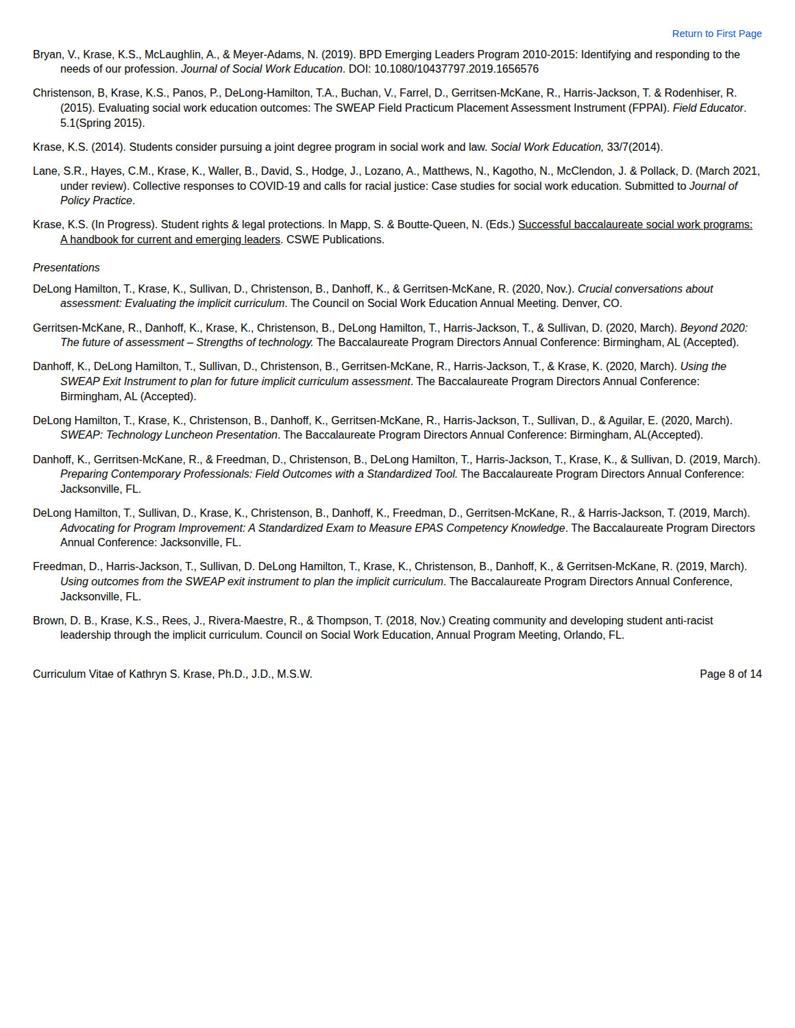Return to First Page
Bryan, V., Krase, K.S., McLaughlin, A., & Meyer-Adams, N. (2019). BPD Emerging Leaders Program 2010-2015: Identifying and responding to the needs of our profession. Journal of Social Work Education. DOI: 10.1080/10437797.2019.1656576
Christenson, B, Krase, K.S., Panos, P., DeLong-Hamilton, T.A., Buchan, V., Farrel, D., Gerritsen-McKane, R., Harris-Jackson, T. & Rodenhiser, R. (2015). Evaluating social work education outcomes: The SWEAP Field Practicum Placement Assessment Instrument (FPPAI). Field Educator. 5.1(Spring 2015).
Krase, K.S. (2014). Students consider pursuing a joint degree program in social work and law. Social Work Education, 33/7(2014).
Lane, S.R., Hayes, C.M., Krase, K., Waller, B., David, S., Hodge, J., Lozano, A., Matthews, N., Kagotho, N., McClendon, J. & Pollack, D. (March 2021, under review). Collective responses to COVID-19 and calls for racial justice: Case studies for social work education. Submitted to Journal of Policy Practice.
Krase, K.S. (In Progress). Student rights & legal protections. In Mapp, S. & Boutte-Queen, N. (Eds.) Successful baccalaureate social work programs: A handbook for current and emerging leaders. CSWE Publications.
Presentations
DeLong Hamilton, T., Krase, K., Sullivan, D., Christenson, B., Danhoff, K., & Gerritsen-McKane, R. (2020, Nov.). Crucial conversations about assessment: Evaluating the implicit curriculum. The Council on Social Work Education Annual Meeting. Denver, CO.
Gerritsen-McKane, R., Danhoff, K., Krase, K., Christenson, B., DeLong Hamilton, T., Harris-Jackson, T., & Sullivan, D. (2020, March). Beyond 2020: The future of assessment – Strengths of technology. The Baccalaureate Program Directors Annual Conference: Birmingham, AL (Accepted).
Danhoff, K., DeLong Hamilton, T., Sullivan, D., Christenson, B., Gerritsen-McKane, R., Harris-Jackson, T., & Krase, K. (2020, March). Using the SWEAP Exit Instrument to plan for future implicit curriculum assessment. The Baccalaureate Program Directors Annual Conference: Birmingham, AL (Accepted).
DeLong Hamilton, T., Krase, K., Christenson, B., Danhoff, K., Gerritsen-McKane, R., Harris-Jackson, T., Sullivan, D., & Aguilar, E. (2020, March). SWEAP: Technology Luncheon Presentation. The Baccalaureate Program Directors Annual Conference: Birmingham, AL(Accepted).
Danhoff, K., Gerritsen-McKane, R., & Freedman, D., Christenson, B., DeLong Hamilton, T., Harris-Jackson, T., Krase, K., & Sullivan, D. (2019, March). Preparing Contemporary Professionals: Field Outcomes with a Standardized Tool. The Baccalaureate Program Directors Annual Conference: Jacksonville, FL.
DeLong Hamilton, T., Sullivan, D., Krase, K., Christenson, B., Danhoff, K., Freedman, D., Gerritsen-McKane, R., & Harris-Jackson, T. (2019, March). Advocating for Program Improvement: A Standardized Exam to Measure EPAS Competency Knowledge. The Baccalaureate Program Directors Annual Conference: Jacksonville, FL.
Freedman, D., Harris-Jackson, T., Sullivan, D. DeLong Hamilton, T., Krase, K., Christenson, B., Danhoff, K., & Gerritsen-McKane, R. (2019, March). Using outcomes from the SWEAP exit instrument to plan the implicit curriculum. The Baccalaureate Program Directors Annual Conference, Jacksonville, FL.
Brown, D. B., Krase, K.S., Rees, J., Rivera-Maestre, R., & Thompson, T. (2018, Nov.) Creating community and developing student anti-racist leadership through the implicit curriculum. Council on Social Work Education, Annual Program Meeting, Orlando, FL.
Curriculum Vitae of Kathryn S. Krase, Ph.D., J.D., M.S.W. Page 8 of 14